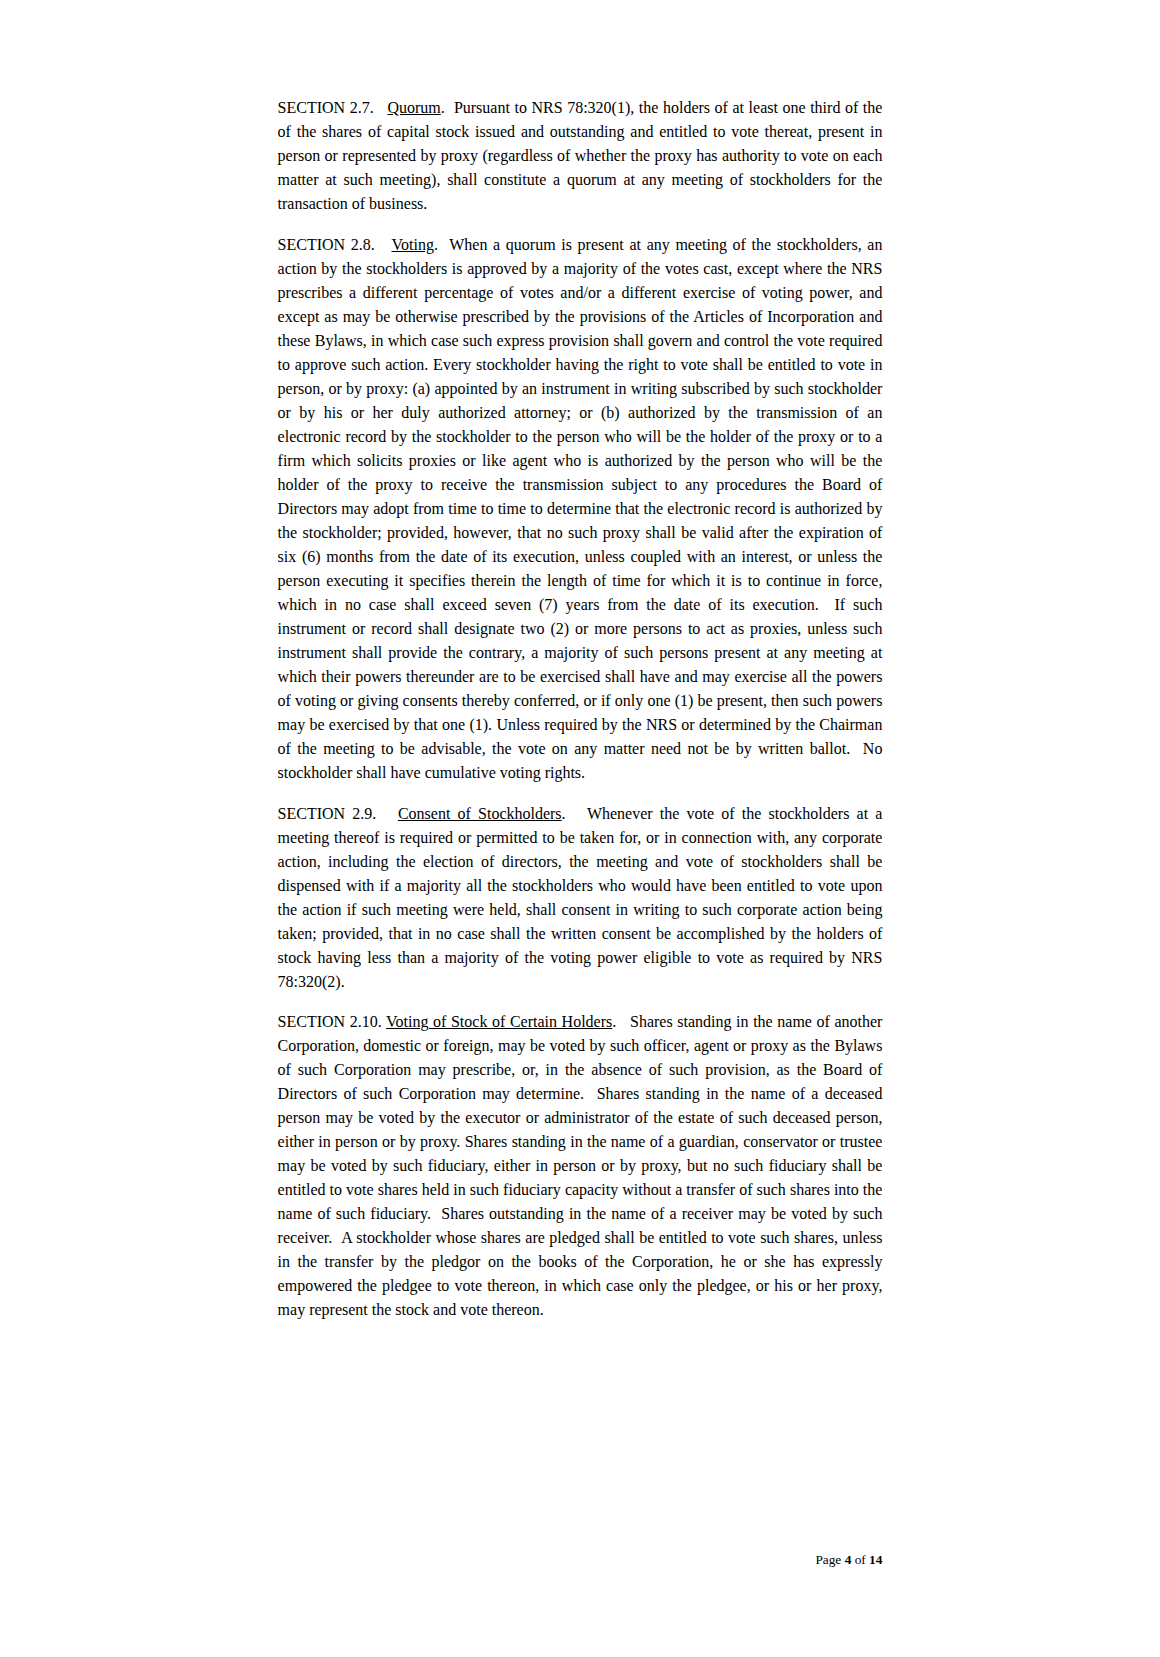SECTION 2.7. Quorum. Pursuant to NRS 78:320(1), the holders of at least one third of the of the shares of capital stock issued and outstanding and entitled to vote thereat, present in person or represented by proxy (regardless of whether the proxy has authority to vote on each matter at such meeting), shall constitute a quorum at any meeting of stockholders for the transaction of business.
SECTION 2.8. Voting. When a quorum is present at any meeting of the stockholders, an action by the stockholders is approved by a majority of the votes cast, except where the NRS prescribes a different percentage of votes and/or a different exercise of voting power, and except as may be otherwise prescribed by the provisions of the Articles of Incorporation and these Bylaws, in which case such express provision shall govern and control the vote required to approve such action. Every stockholder having the right to vote shall be entitled to vote in person, or by proxy: (a) appointed by an instrument in writing subscribed by such stockholder or by his or her duly authorized attorney; or (b) authorized by the transmission of an electronic record by the stockholder to the person who will be the holder of the proxy or to a firm which solicits proxies or like agent who is authorized by the person who will be the holder of the proxy to receive the transmission subject to any procedures the Board of Directors may adopt from time to time to determine that the electronic record is authorized by the stockholder; provided, however, that no such proxy shall be valid after the expiration of six (6) months from the date of its execution, unless coupled with an interest, or unless the person executing it specifies therein the length of time for which it is to continue in force, which in no case shall exceed seven (7) years from the date of its execution. If such instrument or record shall designate two (2) or more persons to act as proxies, unless such instrument shall provide the contrary, a majority of such persons present at any meeting at which their powers thereunder are to be exercised shall have and may exercise all the powers of voting or giving consents thereby conferred, or if only one (1) be present, then such powers may be exercised by that one (1). Unless required by the NRS or determined by the Chairman of the meeting to be advisable, the vote on any matter need not be by written ballot. No stockholder shall have cumulative voting rights.
SECTION 2.9. Consent of Stockholders. Whenever the vote of the stockholders at a meeting thereof is required or permitted to be taken for, or in connection with, any corporate action, including the election of directors, the meeting and vote of stockholders shall be dispensed with if a majority all the stockholders who would have been entitled to vote upon the action if such meeting were held, shall consent in writing to such corporate action being taken; provided, that in no case shall the written consent be accomplished by the holders of stock having less than a majority of the voting power eligible to vote as required by NRS 78:320(2).
SECTION 2.10. Voting of Stock of Certain Holders. Shares standing in the name of another Corporation, domestic or foreign, may be voted by such officer, agent or proxy as the Bylaws of such Corporation may prescribe, or, in the absence of such provision, as the Board of Directors of such Corporation may determine. Shares standing in the name of a deceased person may be voted by the executor or administrator of the estate of such deceased person, either in person or by proxy. Shares standing in the name of a guardian, conservator or trustee may be voted by such fiduciary, either in person or by proxy, but no such fiduciary shall be entitled to vote shares held in such fiduciary capacity without a transfer of such shares into the name of such fiduciary. Shares outstanding in the name of a receiver may be voted by such receiver. A stockholder whose shares are pledged shall be entitled to vote such shares, unless in the transfer by the pledgor on the books of the Corporation, he or she has expressly empowered the pledgee to vote thereon, in which case only the pledgee, or his or her proxy, may represent the stock and vote thereon.
Page 4 of 14